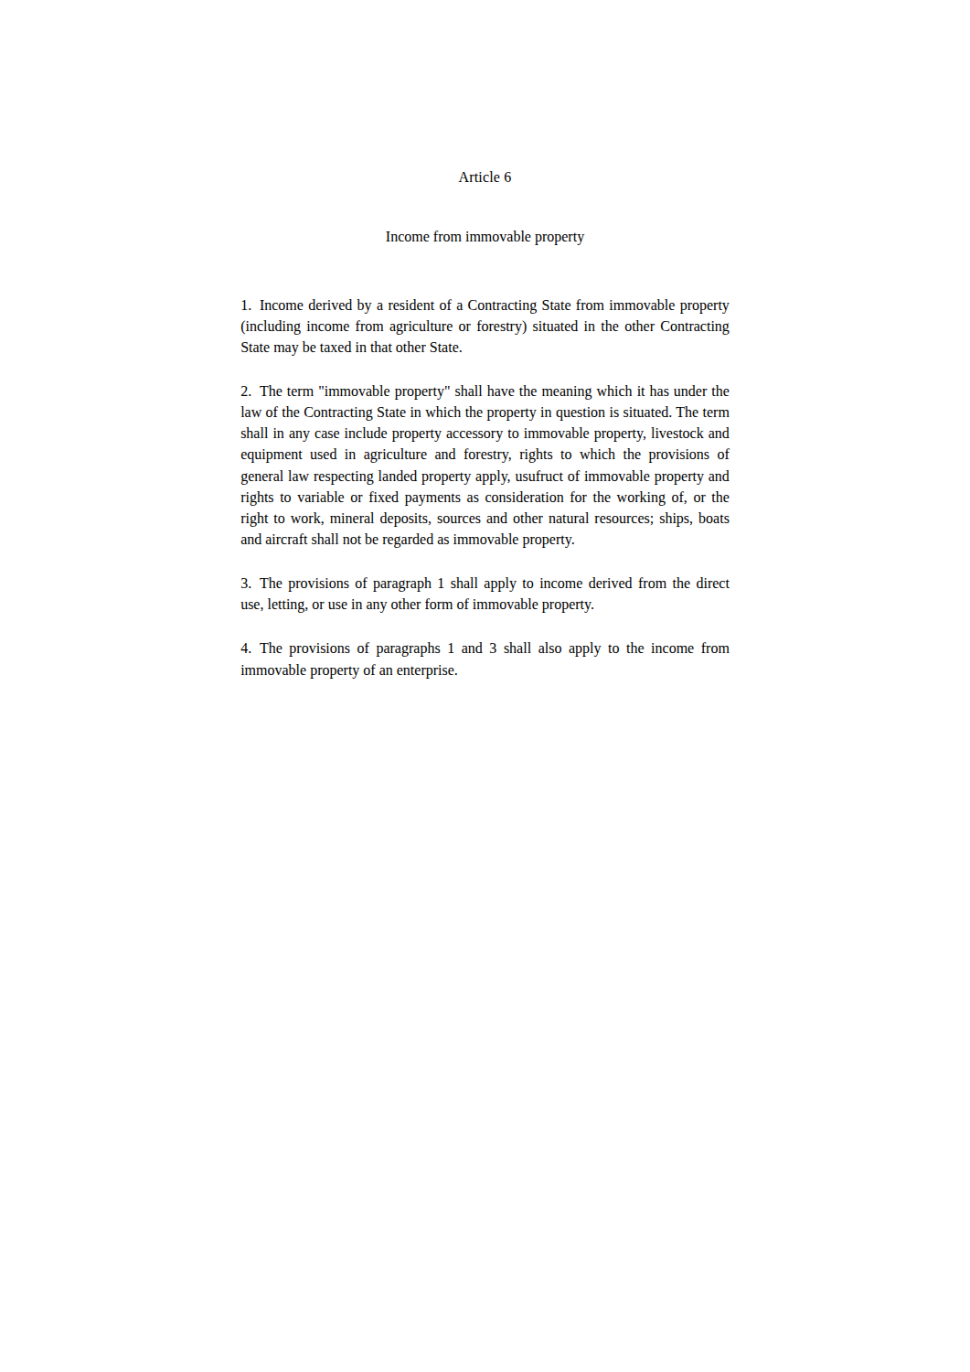Article 6
Income from immovable property
1. Income derived by a resident of a Contracting State from immovable property (including income from agriculture or forestry) situated in the other Contracting State may be taxed in that other State.
2. The term "immovable property" shall have the meaning which it has under the law of the Contracting State in which the property in question is situated. The term shall in any case include property accessory to immovable property, livestock and equipment used in agriculture and forestry, rights to which the provisions of general law respecting landed property apply, usufruct of immovable property and rights to variable or fixed payments as consideration for the working of, or the right to work, mineral deposits, sources and other natural resources; ships, boats and aircraft shall not be regarded as immovable property.
3. The provisions of paragraph 1 shall apply to income derived from the direct use, letting, or use in any other form of immovable property.
4. The provisions of paragraphs 1 and 3 shall also apply to the income from immovable property of an enterprise.